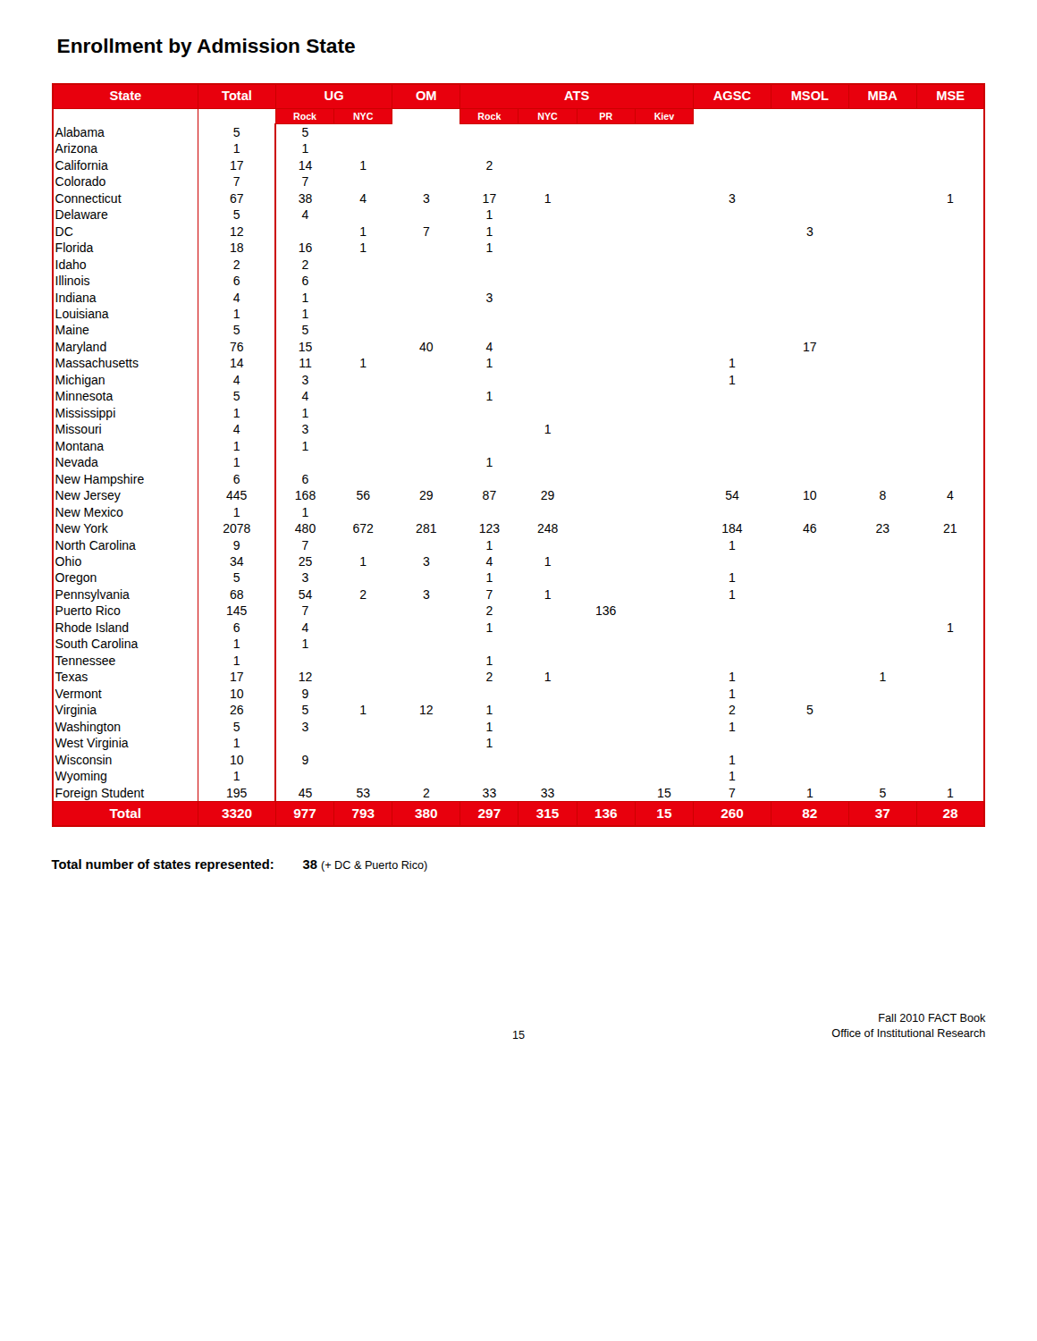Enrollment by Admission State
| State | Total | UG | OM | ATS | AGSC | MSOL | MBA | MSE |
| --- | --- | --- | --- | --- | --- | --- | --- | --- |
| | | Rock | NYC | | Rock | NYC | PR | Kiev | | | | |
| Alabama | 5 | 5 | | | | | | | | | | |
| Arizona | 1 | 1 | | | | | | | | | | |
| California | 17 | 14 | 1 | | 2 | | | | | | | |
| Colorado | 7 | 7 | | | | | | | | | | |
| Connecticut | 67 | 38 | 4 | 3 | 17 | 1 | | | 3 | | | 1 |
| Delaware | 5 | 4 | | | 1 | | | | | | | |
| DC | 12 | | 1 | 7 | 1 | | | | | 3 | | |
| Florida | 18 | 16 | 1 | | 1 | | | | | | | |
| Idaho | 2 | 2 | | | | | | | | | | |
| Illinois | 6 | 6 | | | | | | | | | | |
| Indiana | 4 | 1 | | | 3 | | | | | | | |
| Louisiana | 1 | 1 | | | | | | | | | | |
| Maine | 5 | 5 | | | | | | | | | | |
| Maryland | 76 | 15 | | 40 | 4 | | | | | 17 | | |
| Massachusetts | 14 | 11 | 1 | | 1 | | | | 1 | | | |
| Michigan | 4 | 3 | | | | | | | 1 | | | |
| Minnesota | 5 | 4 | | | 1 | | | | | | | |
| Mississippi | 1 | 1 | | | | | | | | | | |
| Missouri | 4 | 3 | | | | 1 | | | | | | |
| Montana | 1 | 1 | | | | | | | | | | |
| Nevada | 1 | | | | 1 | | | | | | | |
| New Hampshire | 6 | 6 | | | | | | | | | | |
| New Jersey | 445 | 168 | 56 | 29 | 87 | 29 | | | 54 | 10 | 8 | 4 |
| New Mexico | 1 | 1 | | | | | | | | | | |
| New York | 2078 | 480 | 672 | 281 | 123 | 248 | | | 184 | 46 | 23 | 21 |
| North Carolina | 9 | 7 | | | 1 | | | | 1 | | | |
| Ohio | 34 | 25 | 1 | 3 | 4 | 1 | | | | | | |
| Oregon | 5 | 3 | | | 1 | | | | 1 | | | |
| Pennsylvania | 68 | 54 | 2 | 3 | 7 | 1 | | | 1 | | | |
| Puerto Rico | 145 | 7 | | | 2 | | 136 | | | | | |
| Rhode Island | 6 | 4 | | | 1 | | | | | | | 1 |
| South Carolina | 1 | 1 | | | | | | | | | | |
| Tennessee | 1 | | | | 1 | | | | | | | |
| Texas | 17 | 12 | | | 2 | 1 | | | 1 | | 1 | |
| Vermont | 10 | 9 | | | | | | | 1 | | | |
| Virginia | 26 | 5 | 1 | 12 | 1 | | | | 2 | 5 | | |
| Washington | 5 | 3 | | | 1 | | | | 1 | | | |
| West Virginia | 1 | | | | 1 | | | | | | | |
| Wisconsin | 10 | 9 | | | | | | | 1 | | | |
| Wyoming | 1 | | | | | | | | 1 | | | |
| Foreign Student | 195 | 45 | 53 | 2 | 33 | 33 | | 15 | 7 | 1 | 5 | 1 |
| Total | 3320 | 977 | 793 | 380 | 297 | 315 | 136 | 15 | 260 | 82 | 37 | 28 |
Total number of states represented: 38 (+ DC & Puerto Rico)
15
Fall 2010 FACT Book
Office of Institutional Research